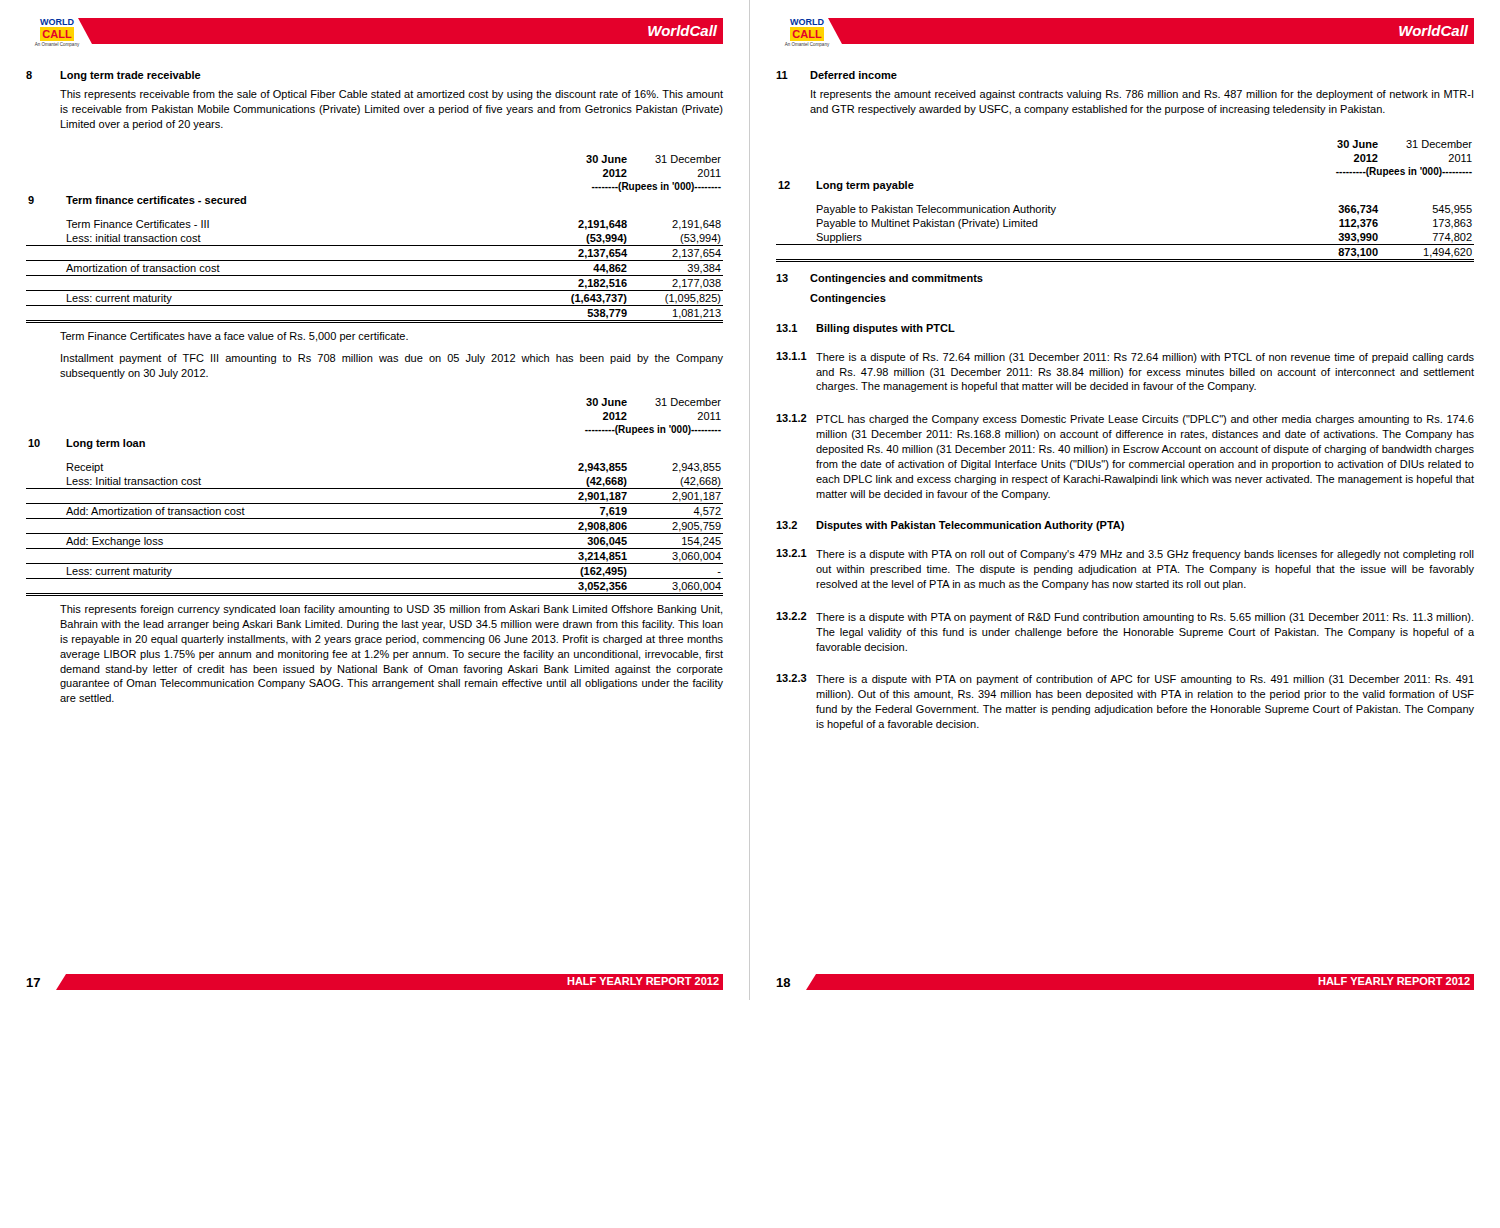WORLD
CALL
An Omantel Company
WorldCall
8
Long term trade receivable
This represents receivable from the sale of Optical Fiber Cable stated at amortized cost by using the discount rate of 16%. This amount is receivable from Pakistan Mobile Communications (Private) Limited over a period of five years and from Getronics Pakistan (Private) Limited over a period of 20 years.
| | | 30 June | 31 December |
| | | 2012 | 2011 |
| | | --------(Rupees in '000)-------- |
| 9 | Term finance certificates - secured | | |
| | Term Finance Certificates - III | 2,191,648 | 2,191,648 |
| | Less: initial transaction cost | (53,994) | (53,994) |
| | | 2,137,654 | 2,137,654 |
| | Amortization of transaction cost | 44,862 | 39,384 |
| | | 2,182,516 | 2,177,038 |
| | Less: current maturity | (1,643,737) | (1,095,825) |
| | | 538,779 | 1,081,213 |
Term Finance Certificates have a face value of Rs. 5,000 per certificate.
Installment payment of TFC III amounting to Rs 708 million was due on 05 July 2012 which has been paid by the Company subsequently on 30 July 2012.
| | | 30 June | 31 December |
| | | 2012 | 2011 |
| | | ---------(Rupees in '000)--------- |
| 10 | Long term loan | | |
| | Receipt | 2,943,855 | 2,943,855 |
| | Less: Initial transaction cost | (42,668) | (42,668) |
| | | 2,901,187 | 2,901,187 |
| | Add: Amortization of transaction cost | 7,619 | 4,572 |
| | | 2,908,806 | 2,905,759 |
| | Add: Exchange loss | 306,045 | 154,245 |
| | | 3,214,851 | 3,060,004 |
| | Less: current maturity | (162,495) | - |
| | | 3,052,356 | 3,060,004 |
This represents foreign currency syndicated loan facility amounting to USD 35 million from Askari Bank Limited Offshore Banking Unit, Bahrain with the lead arranger being Askari Bank Limited. During the last year, USD 34.5 million were drawn from this facility. This loan is repayable in 20 equal quarterly installments, with 2 years grace period, commencing 06 June 2013. Profit is charged at three months average LIBOR plus 1.75% per annum and monitoring fee at 1.2% per annum. To secure the facility an unconditional, irrevocable, first demand stand-by letter of credit has been issued by National Bank of Oman favoring Askari Bank Limited against the corporate guarantee of Oman Telecommunication Company SAOG. This arrangement shall remain effective until all obligations under the facility are settled.
17
HALF YEARLY REPORT 2012
WORLD
CALL
An Omantel Company
WorldCall
11
Deferred income
It represents the amount received against contracts valuing Rs. 786 million and Rs. 487 million for the deployment of network in MTR-I and GTR respectively awarded by USFC, a company established for the purpose of increasing teledensity in Pakistan.
| | | 30 June | 31 December |
| | | 2012 | 2011 |
| | | ---------(Rupees in '000)--------- |
| 12 | Long term payable | | |
| | Payable to Pakistan Telecommunication Authority | 366,734 | 545,955 |
| | Payable to Multinet Pakistan (Private) Limited | 112,376 | 173,863 |
| | Suppliers | 393,990 | 774,802 |
| | | 873,100 | 1,494,620 |
13
Contingencies and commitments
Contingencies
13.1
Billing disputes with PTCL
13.1.1
There is a dispute of Rs. 72.64 million (31 December 2011: Rs 72.64 million) with PTCL of non revenue time of prepaid calling cards and Rs. 47.98 million (31 December 2011: Rs 38.84 million) for excess minutes billed on account of interconnect and settlement charges. The management is hopeful that matter will be decided in favour of the Company.
13.1.2
PTCL has charged the Company excess Domestic Private Lease Circuits ("DPLC") and other media charges amounting to Rs. 174.6 million (31 December 2011: Rs.168.8 million) on account of difference in rates, distances and date of activations. The Company has deposited Rs. 40 million (31 December 2011: Rs. 40 million) in Escrow Account on account of dispute of charging of bandwidth charges from the date of activation of Digital Interface Units ("DIUs") for commercial operation and in proportion to activation of DIUs related to each DPLC link and excess charging in respect of Karachi-Rawalpindi link which was never activated. The management is hopeful that matter will be decided in favour of the Company.
13.2
Disputes with Pakistan Telecommunication Authority (PTA)
13.2.1
There is a dispute with PTA on roll out of Company's 479 MHz and 3.5 GHz frequency bands licenses for allegedly not completing roll out within prescribed time. The dispute is pending adjudication at PTA. The Company is hopeful that the issue will be favorably resolved at the level of PTA in as much as the Company has now started its roll out plan.
13.2.2
There is a dispute with PTA on payment of R&D Fund contribution amounting to Rs. 5.65 million (31 December 2011: Rs. 11.3 million). The legal validity of this fund is under challenge before the Honorable Supreme Court of Pakistan. The Company is hopeful of a favorable decision.
13.2.3
There is a dispute with PTA on payment of contribution of APC for USF amounting to Rs. 491 million (31 December 2011: Rs. 491 million). Out of this amount, Rs. 394 million has been deposited with PTA in relation to the period prior to the valid formation of USF fund by the Federal Government. The matter is pending adjudication before the Honorable Supreme Court of Pakistan. The Company is hopeful of a favorable decision.
18
HALF YEARLY REPORT 2012